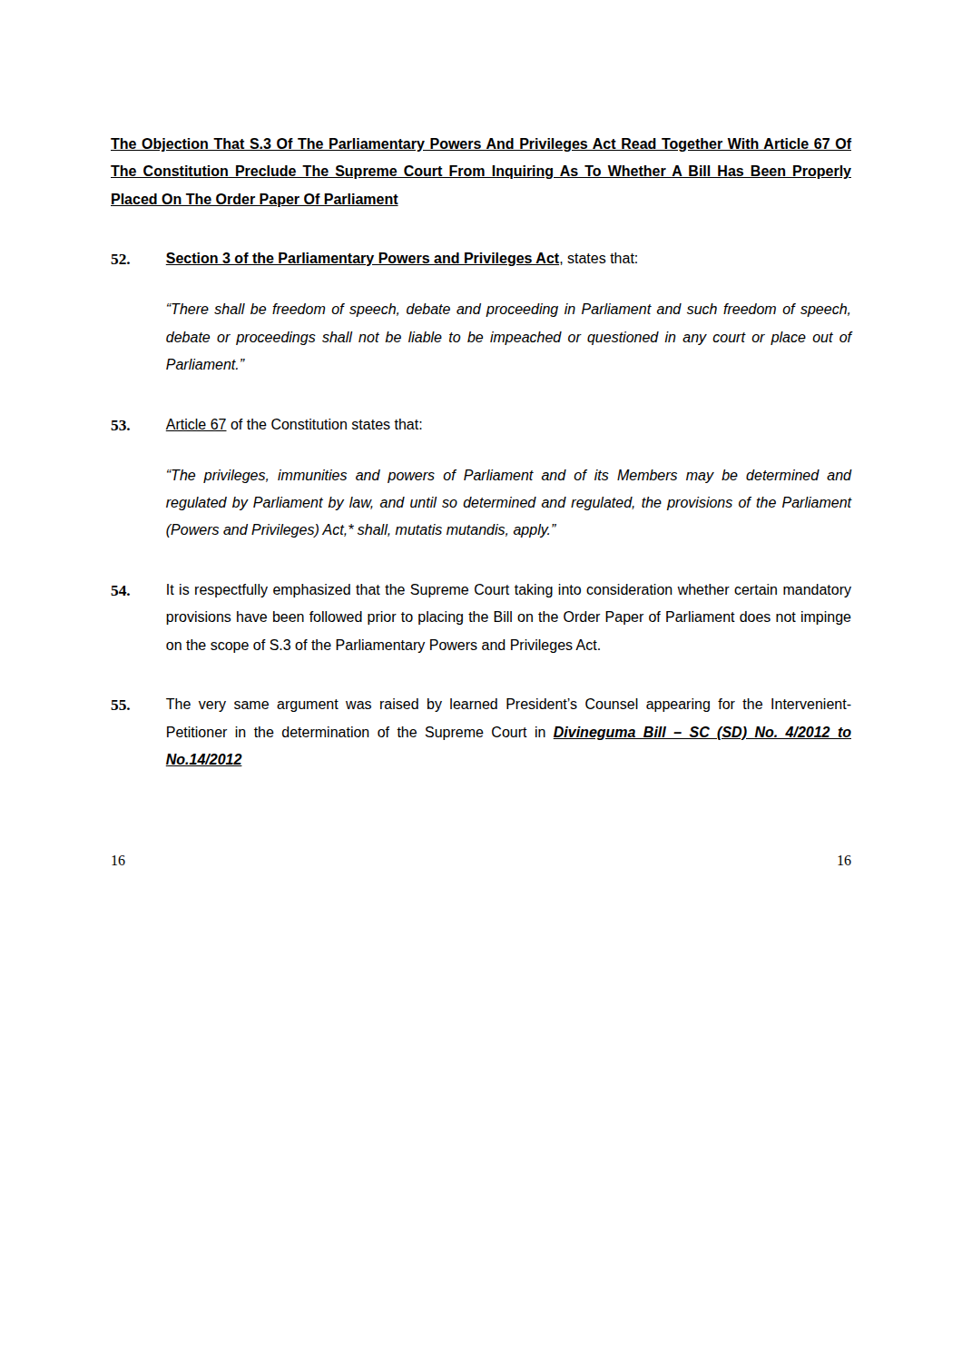The Objection That S.3 Of The Parliamentary Powers And Privileges Act Read Together With Article 67 Of The Constitution Preclude The Supreme Court From Inquiring As To Whether A Bill Has Been Properly Placed On The Order Paper Of Parliament
52.
Section 3 of the Parliamentary Powers and Privileges Act, states that:
“There shall be freedom of speech, debate and proceeding in Parliament and such freedom of speech, debate or proceedings shall not be liable to be impeached or questioned in any court or place out of Parliament.”
53.
Article 67 of the Constitution states that:
“The privileges, immunities and powers of Parliament and of its Members may be determined and regulated by Parliament by law, and until so determined and regulated, the provisions of the Parliament (Powers and Privileges) Act,* shall, mutatis mutandis, apply.”
54.
It is respectfully emphasized that the Supreme Court taking into consideration whether certain mandatory provisions have been followed prior to placing the Bill on the Order Paper of Parliament does not impinge on the scope of S.3 of the Parliamentary Powers and Privileges Act.
55.
The very same argument was raised by learned President’s Counsel appearing for the Intervenient-Petitioner in the determination of the Supreme Court in Divineguma Bill – SC (SD) No. 4/2012 to No.14/2012
16 16